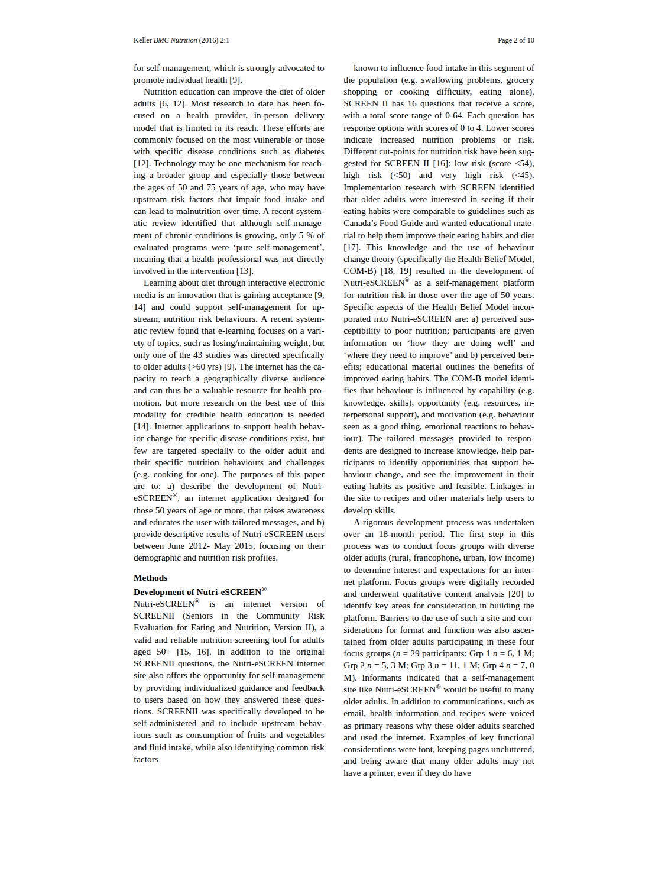Keller BMC Nutrition (2016) 2:1
Page 2 of 10
for self-management, which is strongly advocated to promote individual health [9].
Nutrition education can improve the diet of older adults [6, 12]. Most research to date has been focused on a health provider, in-person delivery model that is limited in its reach. These efforts are commonly focused on the most vulnerable or those with specific disease conditions such as diabetes [12]. Technology may be one mechanism for reaching a broader group and especially those between the ages of 50 and 75 years of age, who may have upstream risk factors that impair food intake and can lead to malnutrition over time. A recent systematic review identified that although self-management of chronic conditions is growing, only 5 % of evaluated programs were ‘pure self-management’, meaning that a health professional was not directly involved in the intervention [13].
Learning about diet through interactive electronic media is an innovation that is gaining acceptance [9, 14] and could support self-management for upstream, nutrition risk behaviours. A recent systematic review found that e-learning focuses on a variety of topics, such as losing/maintaining weight, but only one of the 43 studies was directed specifically to older adults (>60 yrs) [9]. The internet has the capacity to reach a geographically diverse audience and can thus be a valuable resource for health promotion, but more research on the best use of this modality for credible health education is needed [14]. Internet applications to support health behavior change for specific disease conditions exist, but few are targeted specially to the older adult and their specific nutrition behaviours and challenges (e.g. cooking for one). The purposes of this paper are to: a) describe the development of Nutri-eSCREEN®, an internet application designed for those 50 years of age or more, that raises awareness and educates the user with tailored messages, and b) provide descriptive results of Nutri-eSCREEN users between June 2012- May 2015, focusing on their demographic and nutrition risk profiles.
Methods
Development of Nutri-eSCREEN®
Nutri-eSCREEN® is an internet version of SCREENII (Seniors in the Community Risk Evaluation for Eating and Nutrition, Version II), a valid and reliable nutrition screening tool for adults aged 50+ [15, 16]. In addition to the original SCREENII questions, the Nutri-eSCREEN internet site also offers the opportunity for self-management by providing individualized guidance and feedback to users based on how they answered these questions. SCREENII was specifically developed to be self-administered and to include upstream behaviours such as consumption of fruits and vegetables and fluid intake, while also identifying common risk factors
known to influence food intake in this segment of the population (e.g. swallowing problems, grocery shopping or cooking difficulty, eating alone). SCREEN II has 16 questions that receive a score, with a total score range of 0-64. Each question has response options with scores of 0 to 4. Lower scores indicate increased nutrition problems or risk. Different cut-points for nutrition risk have been suggested for SCREEN II [16]: low risk (score <54), high risk (<50) and very high risk (<45). Implementation research with SCREEN identified that older adults were interested in seeing if their eating habits were comparable to guidelines such as Canada’s Food Guide and wanted educational material to help them improve their eating habits and diet [17]. This knowledge and the use of behaviour change theory (specifically the Health Belief Model, COM-B) [18, 19] resulted in the development of Nutri-eSCREEN® as a self-management platform for nutrition risk in those over the age of 50 years. Specific aspects of the Health Belief Model incorporated into Nutri-eSCREEN are: a) perceived susceptibility to poor nutrition; participants are given information on ‘how they are doing well’ and ‘where they need to improve’ and b) perceived benefits; educational material outlines the benefits of improved eating habits. The COM-B model identifies that behaviour is influenced by capability (e.g. knowledge, skills), opportunity (e.g. resources, interpersonal support), and motivation (e.g. behaviour seen as a good thing, emotional reactions to behaviour). The tailored messages provided to respondents are designed to increase knowledge, help participants to identify opportunities that support behaviour change, and see the improvement in their eating habits as positive and feasible. Linkages in the site to recipes and other materials help users to develop skills.
A rigorous development process was undertaken over an 18-month period. The first step in this process was to conduct focus groups with diverse older adults (rural, francophone, urban, low income) to determine interest and expectations for an internet platform. Focus groups were digitally recorded and underwent qualitative content analysis [20] to identify key areas for consideration in building the platform. Barriers to the use of such a site and considerations for format and function was also ascertained from older adults participating in these four focus groups (n = 29 participants: Grp 1 n = 6, 1 M; Grp 2 n = 5, 3 M; Grp 3 n = 11, 1 M; Grp 4 n = 7, 0 M). Informants indicated that a self-management site like Nutri-eSCREEN® would be useful to many older adults. In addition to communications, such as email, health information and recipes were voiced as primary reasons why these older adults searched and used the internet. Examples of key functional considerations were font, keeping pages uncluttered, and being aware that many older adults may not have a printer, even if they do have